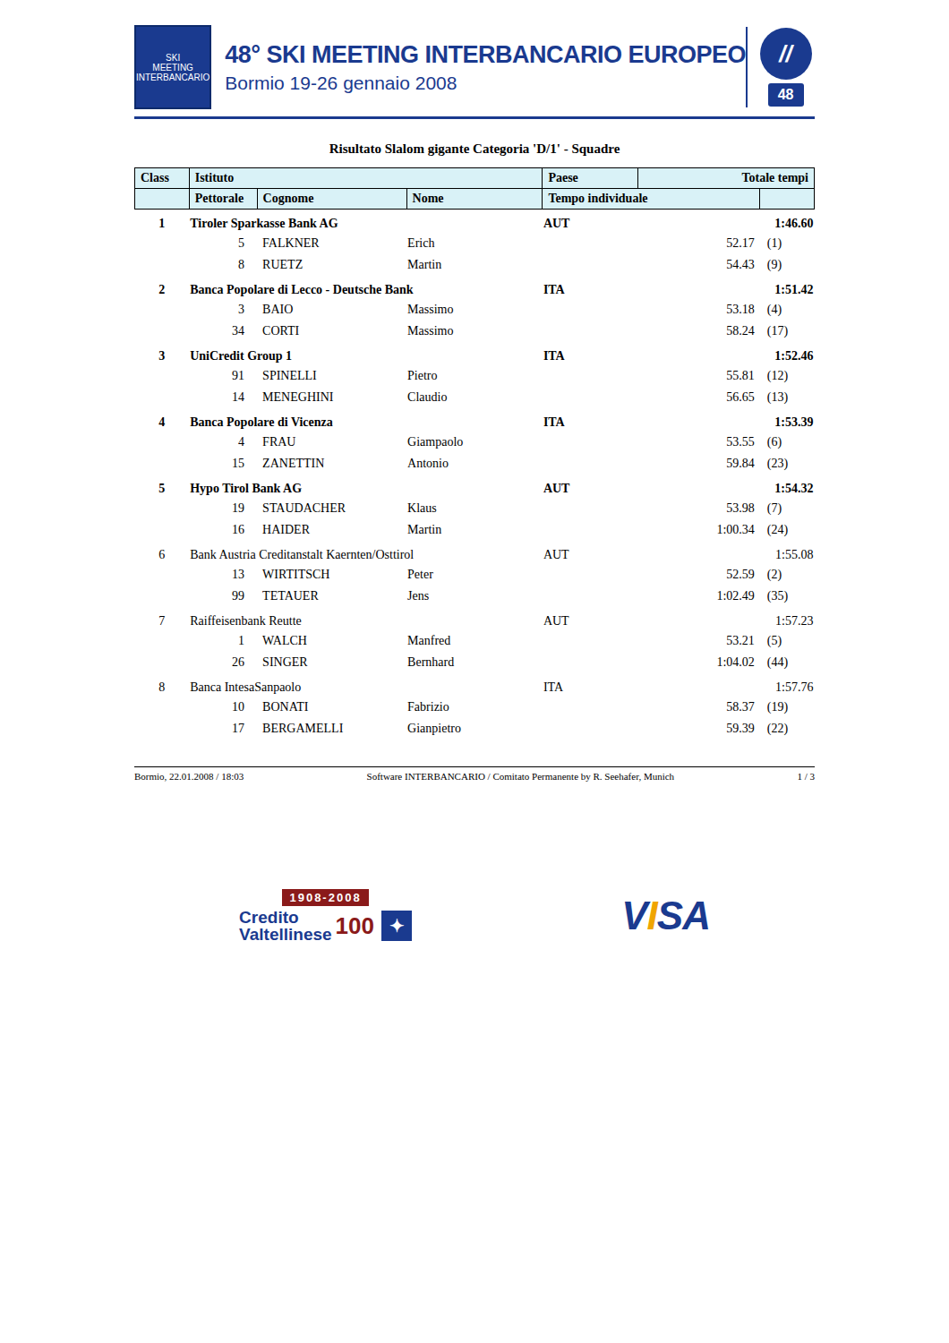SKI
MEETING
INTERBANCARIO
48° SKI MEETING INTERBANCARIO EUROPEO
Bormio 19-26 gennaio 2008
//
48
Risultato Slalom gigante Categoria 'D/1' - Squadre
| Class | Istituto | Paese | Totale tempi |
| --- | --- | --- | --- |
| | Pettorale | Cognome | Nome | Tempo individuale | |
| 1 | Tiroler Sparkasse Bank AG | AUT | 1:46.60 |
| | 5 | FALKNER | Erich | | 52.17 | (1) |
| | 8 | RUETZ | Martin | | 54.43 | (9) |
| 2 | Banca Popolare di Lecco - Deutsche Bank | ITA | 1:51.42 |
| | 3 | BAIO | Massimo | | 53.18 | (4) |
| | 34 | CORTI | Massimo | | 58.24 | (17) |
| 3 | UniCredit Group 1 | ITA | 1:52.46 |
| | 91 | SPINELLI | Pietro | | 55.81 | (12) |
| | 14 | MENEGHINI | Claudio | | 56.65 | (13) |
| 4 | Banca Popolare di Vicenza | ITA | 1:53.39 |
| | 4 | FRAU | Giampaolo | | 53.55 | (6) |
| | 15 | ZANETTIN | Antonio | | 59.84 | (23) |
| 5 | Hypo Tirol Bank AG | AUT | 1:54.32 |
| | 19 | STAUDACHER | Klaus | | 53.98 | (7) |
| | 16 | HAIDER | Martin | | 1:00.34 | (24) |
| 6 | Bank Austria Creditanstalt Kaernten/Osttirol | AUT | 1:55.08 |
| | 13 | WIRTITSCH | Peter | | 52.59 | (2) |
| | 99 | TETAUER | Jens | | 1:02.49 | (35) |
| 7 | Raiffeisenbank Reutte | AUT | 1:57.23 |
| | 1 | WALCH | Manfred | | 53.21 | (5) |
| | 26 | SINGER | Bernhard | | 1:04.02 | (44) |
| 8 | Banca IntesaSanpaolo | ITA | 1:57.76 |
| | 10 | BONATI | Fabrizio | | 58.37 | (19) |
| | 17 | BERGAMELLI | Gianpietro | | 59.39 | (22) |
Bormio, 22.01.2008 / 18:03
Software INTERBANCARIO / Comitato Permanente by R. Seehafer, Munich
1 / 3
1908-2008
Credito
Valtellinese
100
✦
VISA